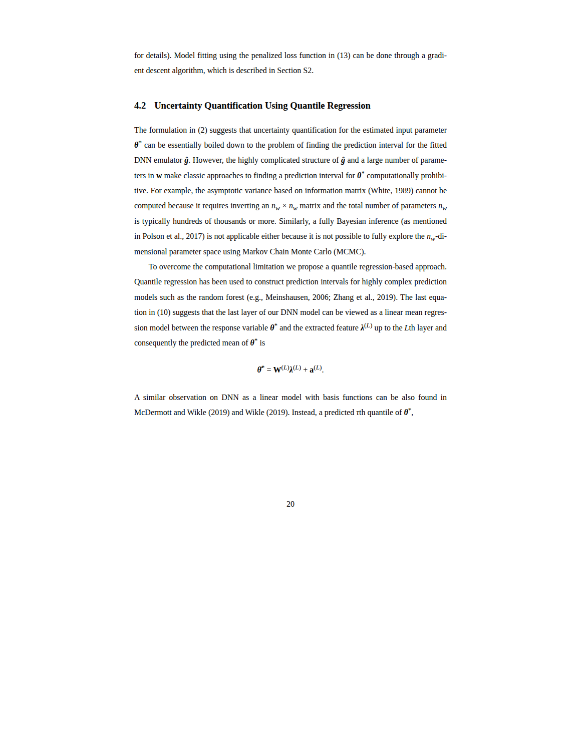for details). Model fitting using the penalized loss function in (13) can be done through a gradient descent algorithm, which is described in Section S2.
4.2 Uncertainty Quantification Using Quantile Regression
The formulation in (2) suggests that uncertainty quantification for the estimated input parameter θ* can be essentially boiled down to the problem of finding the prediction interval for the fitted DNN emulator ĝ. However, the highly complicated structure of ĝ and a large number of parameters in w make classic approaches to finding a prediction interval for θ* computationally prohibitive. For example, the asymptotic variance based on information matrix (White, 1989) cannot be computed because it requires inverting an nw × nw matrix and the total number of parameters nw is typically hundreds of thousands or more. Similarly, a fully Bayesian inference (as mentioned in Polson et al., 2017) is not applicable either because it is not possible to fully explore the nw-dimensional parameter space using Markov Chain Monte Carlo (MCMC).
To overcome the computational limitation we propose a quantile regression-based approach. Quantile regression has been used to construct prediction intervals for highly complex prediction models such as the random forest (e.g., Meinshausen, 2006; Zhang et al., 2019). The last equation in (10) suggests that the last layer of our DNN model can be viewed as a linear mean regression model between the response variable θ* and the extracted feature λ(L) up to the Lth layer and consequently the predicted mean of θ* is
θ̂* = W(L)λ(L) + a(L).
A similar observation on DNN as a linear model with basis functions can be also found in McDermott and Wikle (2019) and Wikle (2019). Instead, a predicted τth quantile of θ*,
20